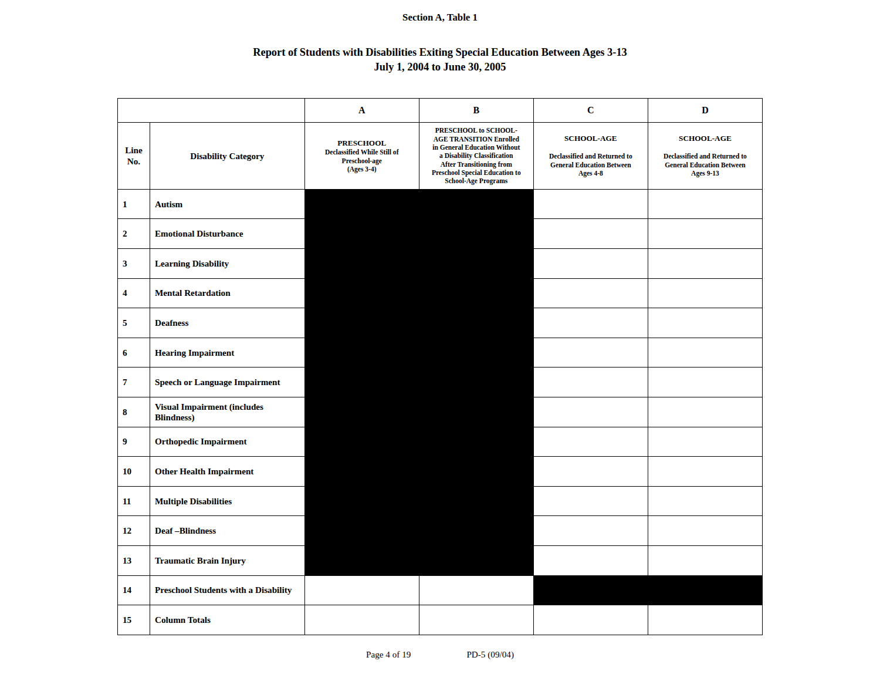Section A, Table 1
Report of Students with Disabilities Exiting Special Education Between Ages 3-13
July 1, 2004 to June 30, 2005
| | | A | B | C | D |
| --- | --- | --- | --- | --- | --- |
| Line No. | Disability Category | PRESCHOOL Declassified While Still of Preschool-age (Ages 3-4) | PRESCHOOL to SCHOOL- AGE TRANSITION Enrolled in General Education Without a Disability Classification After Transitioning from Preschool Special Education to School-Age Programs | SCHOOL-AGE Declassified and Returned to General Education Between Ages 4-8 | SCHOOL-AGE Declassified and Returned to General Education Between Ages 9-13 |
| 1 | Autism | | | | |
| 2 | Emotional Disturbance | | | | |
| 3 | Learning Disability | | | | |
| 4 | Mental Retardation | | | | |
| 5 | Deafness | | | | |
| 6 | Hearing Impairment | | | | |
| 7 | Speech or Language Impairment | | | | |
| 8 | Visual Impairment (includes Blindness) | | | | |
| 9 | Orthopedic Impairment | | | | |
| 10 | Other Health Impairment | | | | |
| 11 | Multiple Disabilities | | | | |
| 12 | Deaf –Blindness | | | | |
| 13 | Traumatic Brain Injury | | | | |
| 14 | Preschool Students with a Disability | | | | |
| 15 | Column Totals | | | | |
Page 4 of 19 PD-5 (09/04)